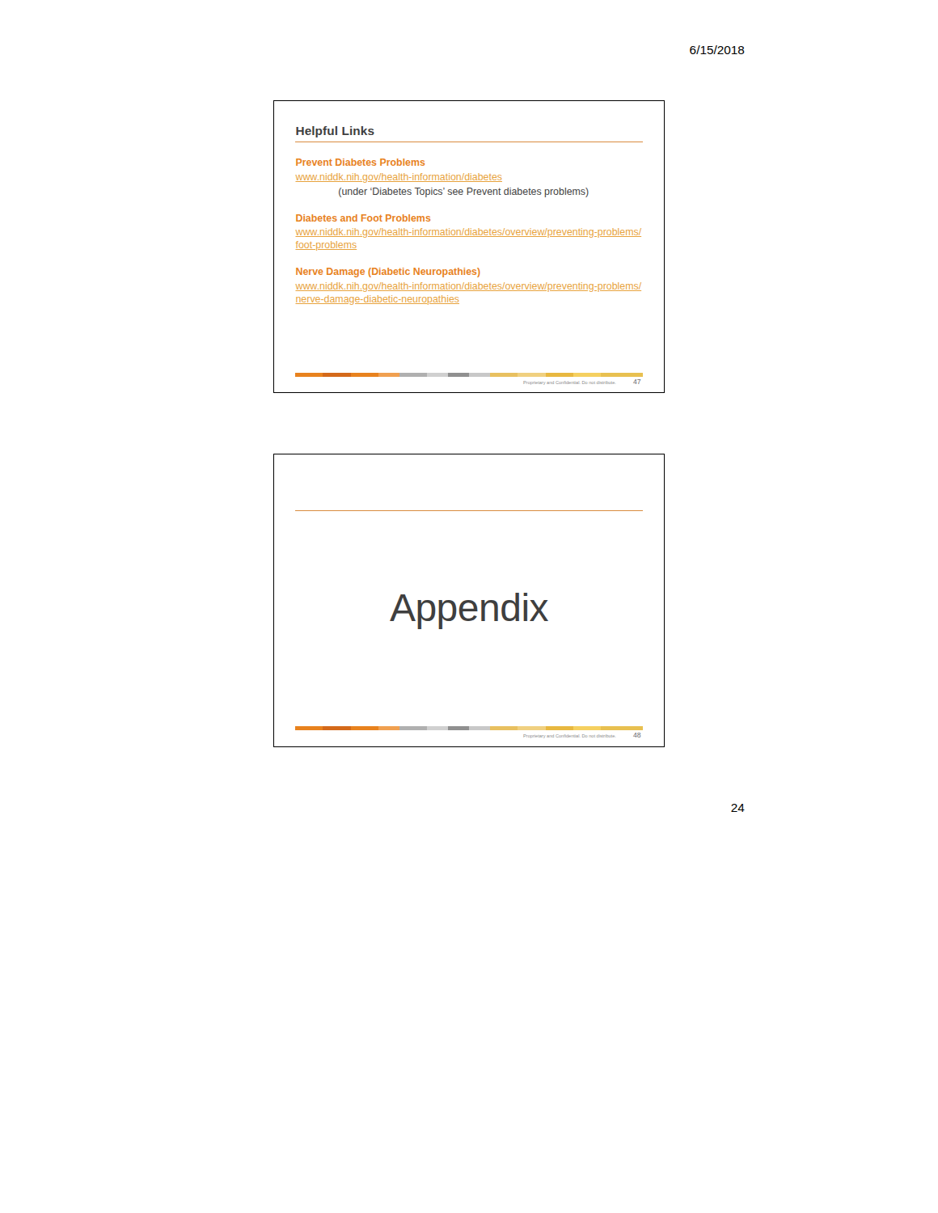6/15/2018
Helpful Links
Prevent Diabetes Problems
www.niddk.nih.gov/health-information/diabetes (under ‘Diabetes Topics’ see Prevent diabetes problems)
Diabetes and Foot Problems
www.niddk.nih.gov/health-information/diabetes/overview/preventing-problems/foot-problems
Nerve Damage (Diabetic Neuropathies)
www.niddk.nih.gov/health-information/diabetes/overview/preventing-problems/nerve-damage-diabetic-neuropathies
Proprietary and Confidential. Do not distribute. 47
Appendix
Proprietary and Confidential. Do not distribute. 48
24